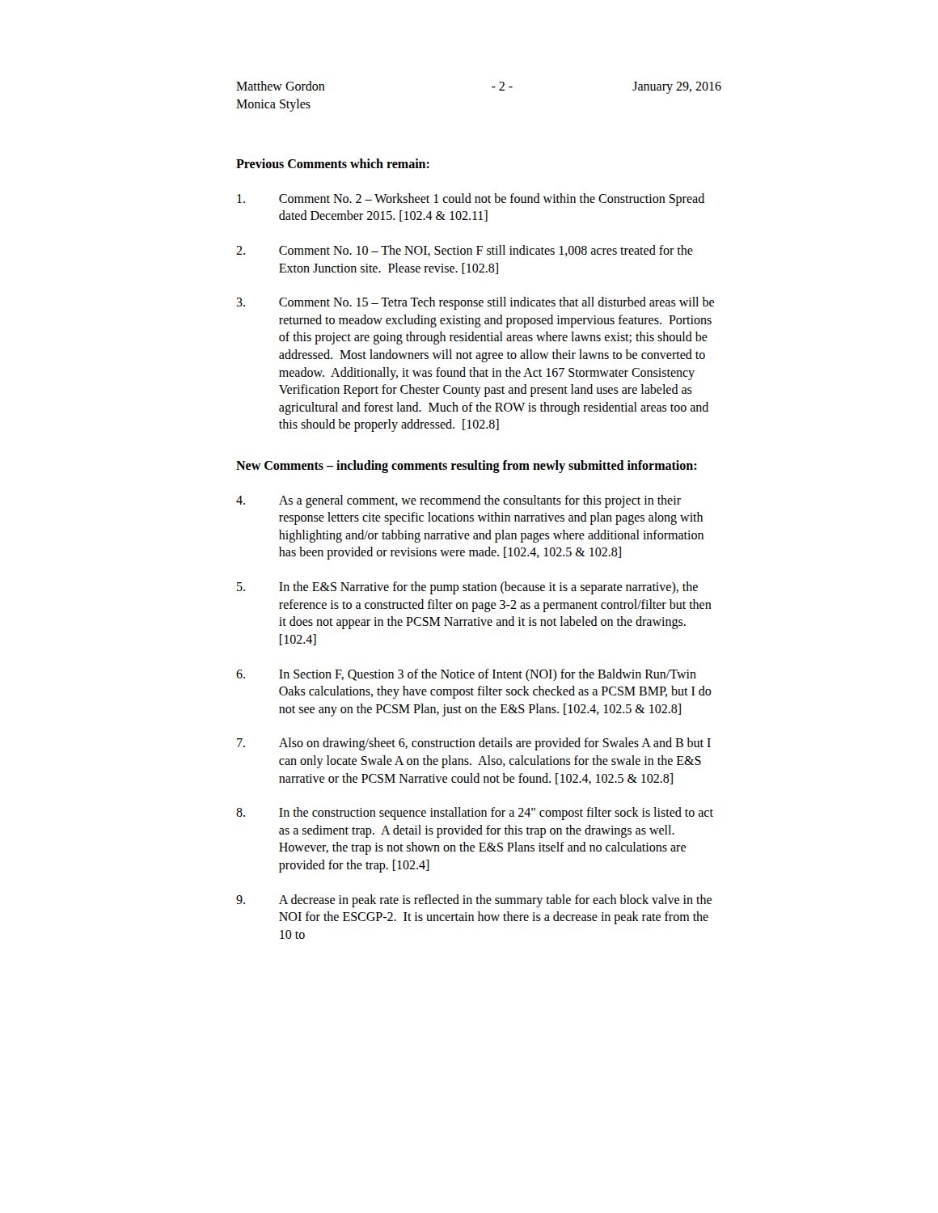Matthew Gordon
Monica Styles
- 2 -
January 29, 2016
Previous Comments which remain:
1. Comment No. 2 – Worksheet 1 could not be found within the Construction Spread dated December 2015. [102.4 & 102.11]
2. Comment No. 10 – The NOI, Section F still indicates 1,008 acres treated for the Exton Junction site. Please revise. [102.8]
3. Comment No. 15 – Tetra Tech response still indicates that all disturbed areas will be returned to meadow excluding existing and proposed impervious features. Portions of this project are going through residential areas where lawns exist; this should be addressed. Most landowners will not agree to allow their lawns to be converted to meadow. Additionally, it was found that in the Act 167 Stormwater Consistency Verification Report for Chester County past and present land uses are labeled as agricultural and forest land. Much of the ROW is through residential areas too and this should be properly addressed. [102.8]
New Comments – including comments resulting from newly submitted information:
4. As a general comment, we recommend the consultants for this project in their response letters cite specific locations within narratives and plan pages along with highlighting and/or tabbing narrative and plan pages where additional information has been provided or revisions were made. [102.4, 102.5 & 102.8]
5. In the E&S Narrative for the pump station (because it is a separate narrative), the reference is to a constructed filter on page 3-2 as a permanent control/filter but then it does not appear in the PCSM Narrative and it is not labeled on the drawings. [102.4]
6. In Section F, Question 3 of the Notice of Intent (NOI) for the Baldwin Run/Twin Oaks calculations, they have compost filter sock checked as a PCSM BMP, but I do not see any on the PCSM Plan, just on the E&S Plans. [102.4, 102.5 & 102.8]
7. Also on drawing/sheet 6, construction details are provided for Swales A and B but I can only locate Swale A on the plans. Also, calculations for the swale in the E&S narrative or the PCSM Narrative could not be found. [102.4, 102.5 & 102.8]
8. In the construction sequence installation for a 24" compost filter sock is listed to act as a sediment trap. A detail is provided for this trap on the drawings as well. However, the trap is not shown on the E&S Plans itself and no calculations are provided for the trap. [102.4]
9. A decrease in peak rate is reflected in the summary table for each block valve in the NOI for the ESCGP-2. It is uncertain how there is a decrease in peak rate from the 10 to